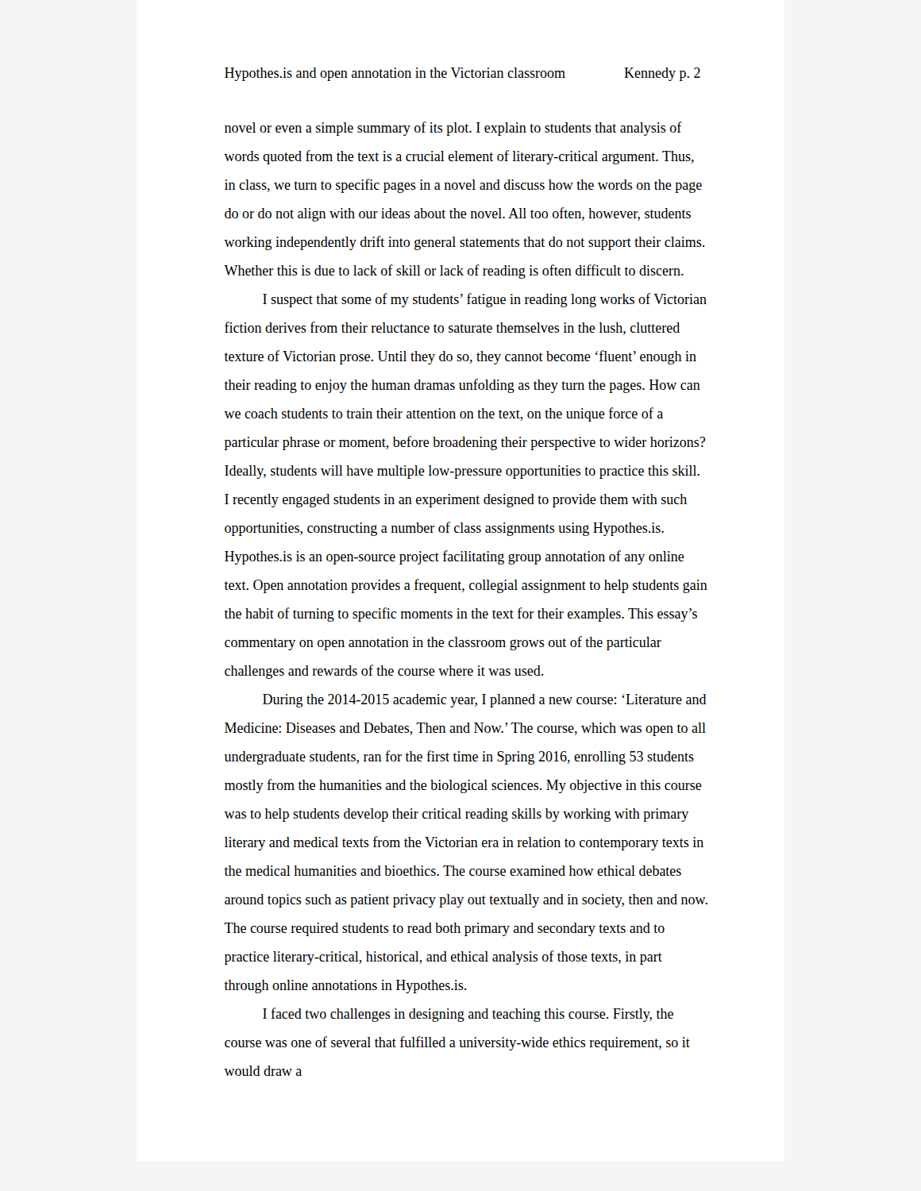Hypothes.is and open annotation in the Victorian classroom Kennedy p. 2
novel or even a simple summary of its plot. I explain to students that analysis of words quoted from the text is a crucial element of literary-critical argument. Thus, in class, we turn to specific pages in a novel and discuss how the words on the page do or do not align with our ideas about the novel. All too often, however, students working independently drift into general statements that do not support their claims. Whether this is due to lack of skill or lack of reading is often difficult to discern.
I suspect that some of my students’ fatigue in reading long works of Victorian fiction derives from their reluctance to saturate themselves in the lush, cluttered texture of Victorian prose. Until they do so, they cannot become ‘fluent’ enough in their reading to enjoy the human dramas unfolding as they turn the pages. How can we coach students to train their attention on the text, on the unique force of a particular phrase or moment, before broadening their perspective to wider horizons? Ideally, students will have multiple low-pressure opportunities to practice this skill. I recently engaged students in an experiment designed to provide them with such opportunities, constructing a number of class assignments using Hypothes.is. Hypothes.is is an open-source project facilitating group annotation of any online text. Open annotation provides a frequent, collegial assignment to help students gain the habit of turning to specific moments in the text for their examples. This essay’s commentary on open annotation in the classroom grows out of the particular challenges and rewards of the course where it was used.
During the 2014-2015 academic year, I planned a new course: ‘Literature and Medicine: Diseases and Debates, Then and Now.’ The course, which was open to all undergraduate students, ran for the first time in Spring 2016, enrolling 53 students mostly from the humanities and the biological sciences. My objective in this course was to help students develop their critical reading skills by working with primary literary and medical texts from the Victorian era in relation to contemporary texts in the medical humanities and bioethics. The course examined how ethical debates around topics such as patient privacy play out textually and in society, then and now. The course required students to read both primary and secondary texts and to practice literary-critical, historical, and ethical analysis of those texts, in part through online annotations in Hypothes.is.
I faced two challenges in designing and teaching this course. Firstly, the course was one of several that fulfilled a university-wide ethics requirement, so it would draw a